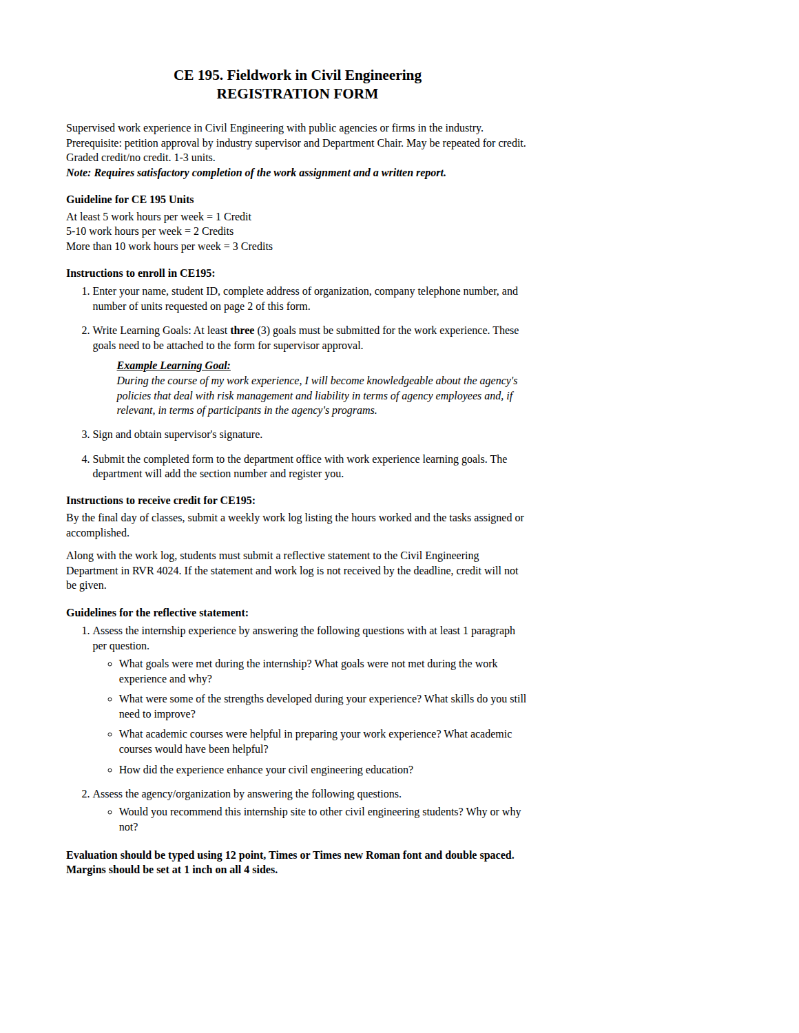CE 195. Fieldwork in Civil Engineering
REGISTRATION FORM
Supervised work experience in Civil Engineering with public agencies or firms in the industry.
Prerequisite: petition approval by industry supervisor and Department Chair. May be repeated for credit. Graded credit/no credit. 1-3 units.
Note: Requires satisfactory completion of the work assignment and a written report.
Guideline for CE 195 Units
At least 5 work hours per week = 1 Credit
5-10 work hours per week = 2 Credits
More than 10 work hours per week = 3 Credits
Instructions to enroll in CE195:
Enter your name, student ID, complete address of organization, company telephone number, and number of units requested on page 2 of this form.
Write Learning Goals: At least three (3) goals must be submitted for the work experience. These goals need to be attached to the form for supervisor approval.
Example Learning Goal:
During the course of my work experience, I will become knowledgeable about the agency's policies that deal with risk management and liability in terms of agency employees and, if relevant, in terms of participants in the agency's programs.
Sign and obtain supervisor's signature.
Submit the completed form to the department office with work experience learning goals. The department will add the section number and register you.
Instructions to receive credit for CE195:
By the final day of classes, submit a weekly work log listing the hours worked and the tasks assigned or accomplished.
Along with the work log, students must submit a reflective statement to the Civil Engineering Department in RVR 4024. If the statement and work log is not received by the deadline, credit will not be given.
Guidelines for the reflective statement:
Assess the internship experience by answering the following questions with at least 1 paragraph per question.
What goals were met during the internship? What goals were not met during the work experience and why?
What were some of the strengths developed during your experience? What skills do you still need to improve?
What academic courses were helpful in preparing your work experience? What academic courses would have been helpful?
How did the experience enhance your civil engineering education?
Assess the agency/organization by answering the following questions.
Would you recommend this internship site to other civil engineering students? Why or why not?
Evaluation should be typed using 12 point, Times or Times new Roman font and double spaced. Margins should be set at 1 inch on all 4 sides.